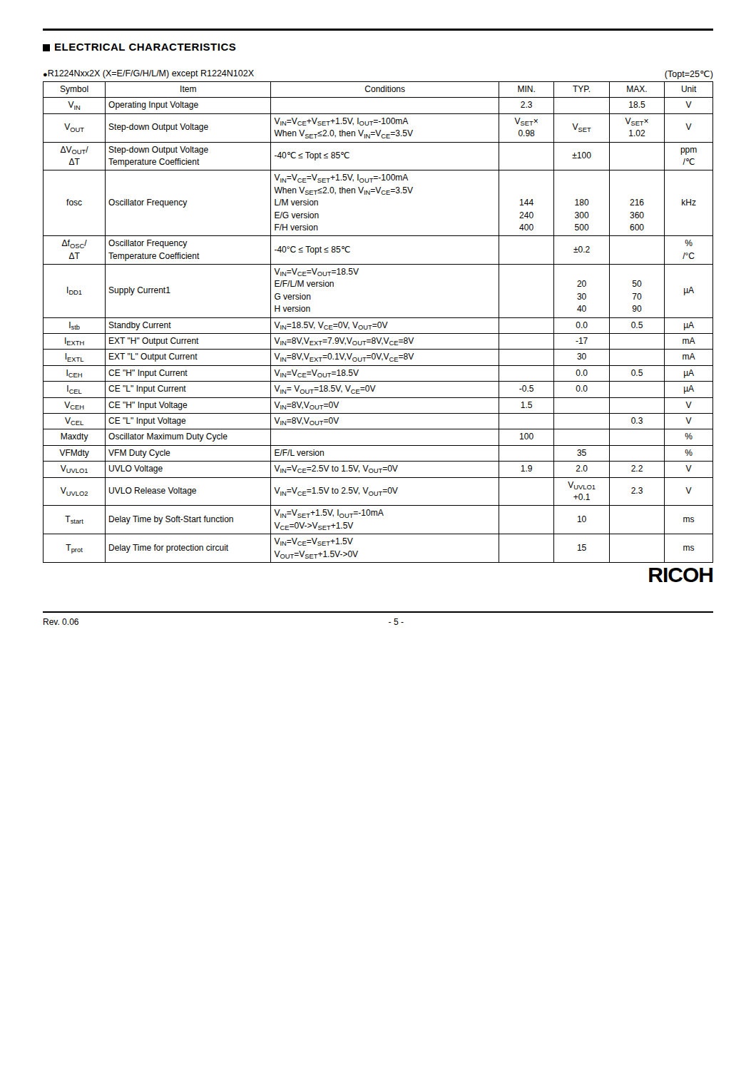ELECTRICAL CHARACTERISTICS
●R1224Nxx2X (X=E/F/G/H/L/M) except R1224N102X (Topt=25℃)
| Symbol | Item | Conditions | MIN. | TYP. | MAX. | Unit |
| --- | --- | --- | --- | --- | --- | --- |
| V IN | Operating Input Voltage | | 2.3 | | 18.5 | V |
| V OUT | Step-down Output Voltage | V IN =V CE +V SET +1.5V, I OUT =-100mA When V SET ≤2.0, then V IN =V CE =3.5V | V SET × 0.98 | V SET | V SET × 1.02 | V |
| ΔV OUT / ΔT | Step-down Output Voltage Temperature Coefficient | -40℃ ≤ Topt ≤ 85℃ | | ±100 | | ppm /℃ |
| fosc | Oscillator Frequency | V IN =V CE =V SET +1.5V, I OUT =-100mA When V SET ≤2.0, then V IN =V CE =3.5V L/M version E/G version F/H version | 144 240 400 | 180 300 500 | 216 360 600 | kHz |
| Δf OSC / ΔT | Oscillator Frequency Temperature Coefficient | -40°C ≤ Topt ≤ 85℃ | | ±0.2 | | % /°C |
| I DD1 | Supply Current1 | V IN =V CE =V OUT =18.5V E/F/L/M version G version H version | | 20 30 40 | 50 70 90 | µA |
| I stb | Standby Current | V IN =18.5V, V CE =0V, V OUT =0V | | 0.0 | 0.5 | µA |
| I EXTH | EXT "H" Output Current | V IN =8V,V EXT =7.9V,V OUT =8V,V CE =8V | | -17 | | mA |
| I EXTL | EXT "L" Output Current | V IN =8V,V EXT =0.1V,V OUT =0V,V CE =8V | | 30 | | mA |
| I CEH | CE "H" Input Current | V IN =V CE =V OUT =18.5V | | 0.0 | 0.5 | µA |
| I CEL | CE "L" Input Current | V IN = V OUT =18.5V, V CE =0V | -0.5 | 0.0 | | µA |
| V CEH | CE "H" Input Voltage | V IN =8V,V OUT =0V | 1.5 | | | V |
| V CEL | CE "L" Input Voltage | V IN =8V,V OUT =0V | | | 0.3 | V |
| Maxdty | Oscillator Maximum Duty Cycle | | 100 | | | % |
| VFMdty | VFM Duty Cycle | E/F/L version | | 35 | | % |
| V UVLO1 | UVLO Voltage | V IN =V CE =2.5V to 1.5V, V OUT =0V | 1.9 | 2.0 | 2.2 | V |
| V UVLO2 | UVLO Release Voltage | V IN =V CE =1.5V to 2.5V, V OUT =0V | | V UVLO1 +0.1 | 2.3 | V |
| T start | Delay Time by Soft-Start function | V IN =V SET +1.5V, I OUT =-10mA V CE =0V->V SET +1.5V | | 10 | | ms |
| T prot | Delay Time for protection circuit | V IN =V CE =V SET +1.5V V OUT =V SET +1.5V->0V | | 15 | | ms |
RICOH
Rev. 0.06
- 5 -